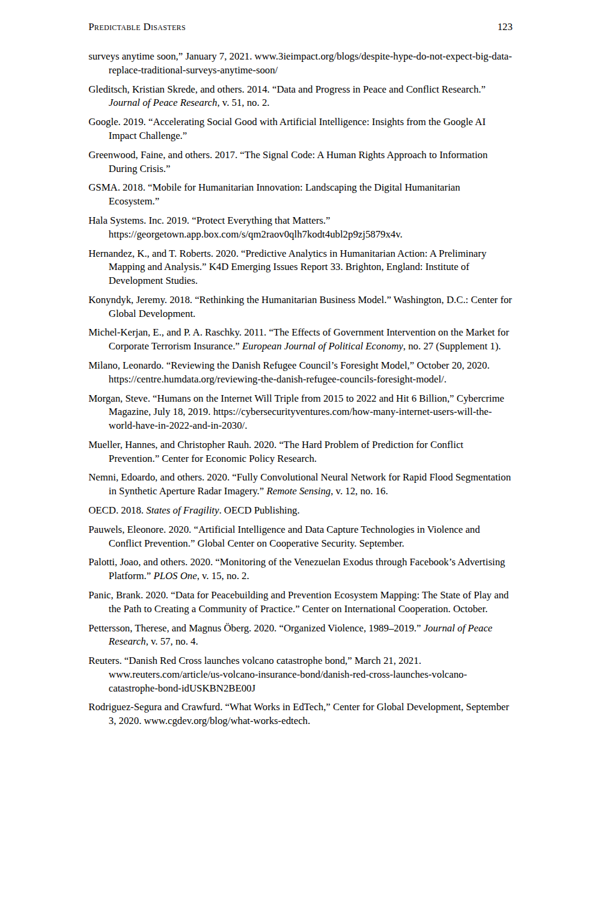Predictable Disasters 123
surveys anytime soon,” January 7, 2021. www.3ieimpact.org/blogs/despite-hype-do-not-expect-big-data-replace-traditional-surveys-anytime-soon/
Gleditsch, Kristian Skrede, and others. 2014. “Data and Progress in Peace and Conflict Research.” Journal of Peace Research, v. 51, no. 2.
Google. 2019. “Accelerating Social Good with Artificial Intelligence: Insights from the Google AI Impact Challenge.”
Greenwood, Faine, and others. 2017. “The Signal Code: A Human Rights Approach to Information During Crisis.”
GSMA. 2018. “Mobile for Humanitarian Innovation: Landscaping the Digital Humanitarian Ecosystem.”
Hala Systems. Inc. 2019. “Protect Everything that Matters.” https://georgetown.app.box.com/s/qm2raov0qlh7kodt4ubl2p9zj5879x4v.
Hernandez, K., and T. Roberts. 2020. “Predictive Analytics in Humanitarian Action: A Preliminary Mapping and Analysis.” K4D Emerging Issues Report 33. Brighton, England: Institute of Development Studies.
Konyndyk, Jeremy. 2018. “Rethinking the Humanitarian Business Model.” Washington, D.C.: Center for Global Development.
Michel-Kerjan, E., and P. A. Raschky. 2011. “The Effects of Government Intervention on the Market for Corporate Terrorism Insurance.” European Journal of Political Economy, no. 27 (Supplement 1).
Milano, Leonardo. “Reviewing the Danish Refugee Council’s Foresight Model,” October 20, 2020. https://centre.humdata.org/reviewing-the-danish-refugee-councils-foresight-model/.
Morgan, Steve. “Humans on the Internet Will Triple from 2015 to 2022 and Hit 6 Billion,” Cybercrime Magazine, July 18, 2019. https://cybersecurityventures.com/how-many-internet-users-will-the-world-have-in-2022-and-in-2030/.
Mueller, Hannes, and Christopher Rauh. 2020. “The Hard Problem of Prediction for Conflict Prevention.” Center for Economic Policy Research.
Nemni, Edoardo, and others. 2020. “Fully Convolutional Neural Network for Rapid Flood Segmentation in Synthetic Aperture Radar Imagery.” Remote Sensing, v. 12, no. 16.
OECD. 2018. States of Fragility. OECD Publishing.
Pauwels, Eleonore. 2020. “Artificial Intelligence and Data Capture Technologies in Violence and Conflict Prevention.” Global Center on Cooperative Security. September.
Palotti, Joao, and others. 2020. “Monitoring of the Venezuelan Exodus through Facebook’s Advertising Platform.” PLOS One, v. 15, no. 2.
Panic, Brank. 2020. “Data for Peacebuilding and Prevention Ecosystem Mapping: The State of Play and the Path to Creating a Community of Practice.” Center on International Cooperation. October.
Pettersson, Therese, and Magnus Öberg. 2020. “Organized Violence, 1989–2019.” Journal of Peace Research, v. 57, no. 4.
Reuters. “Danish Red Cross launches volcano catastrophe bond,” March 21, 2021. www.reuters.com/article/us-volcano-insurance-bond/danish-red-cross-launches-volcano-catastrophe-bond-idUSKBN2BE00J
Rodriguez-Segura and Crawfurd. “What Works in EdTech,” Center for Global Development, September 3, 2020. www.cgdev.org/blog/what-works-edtech.